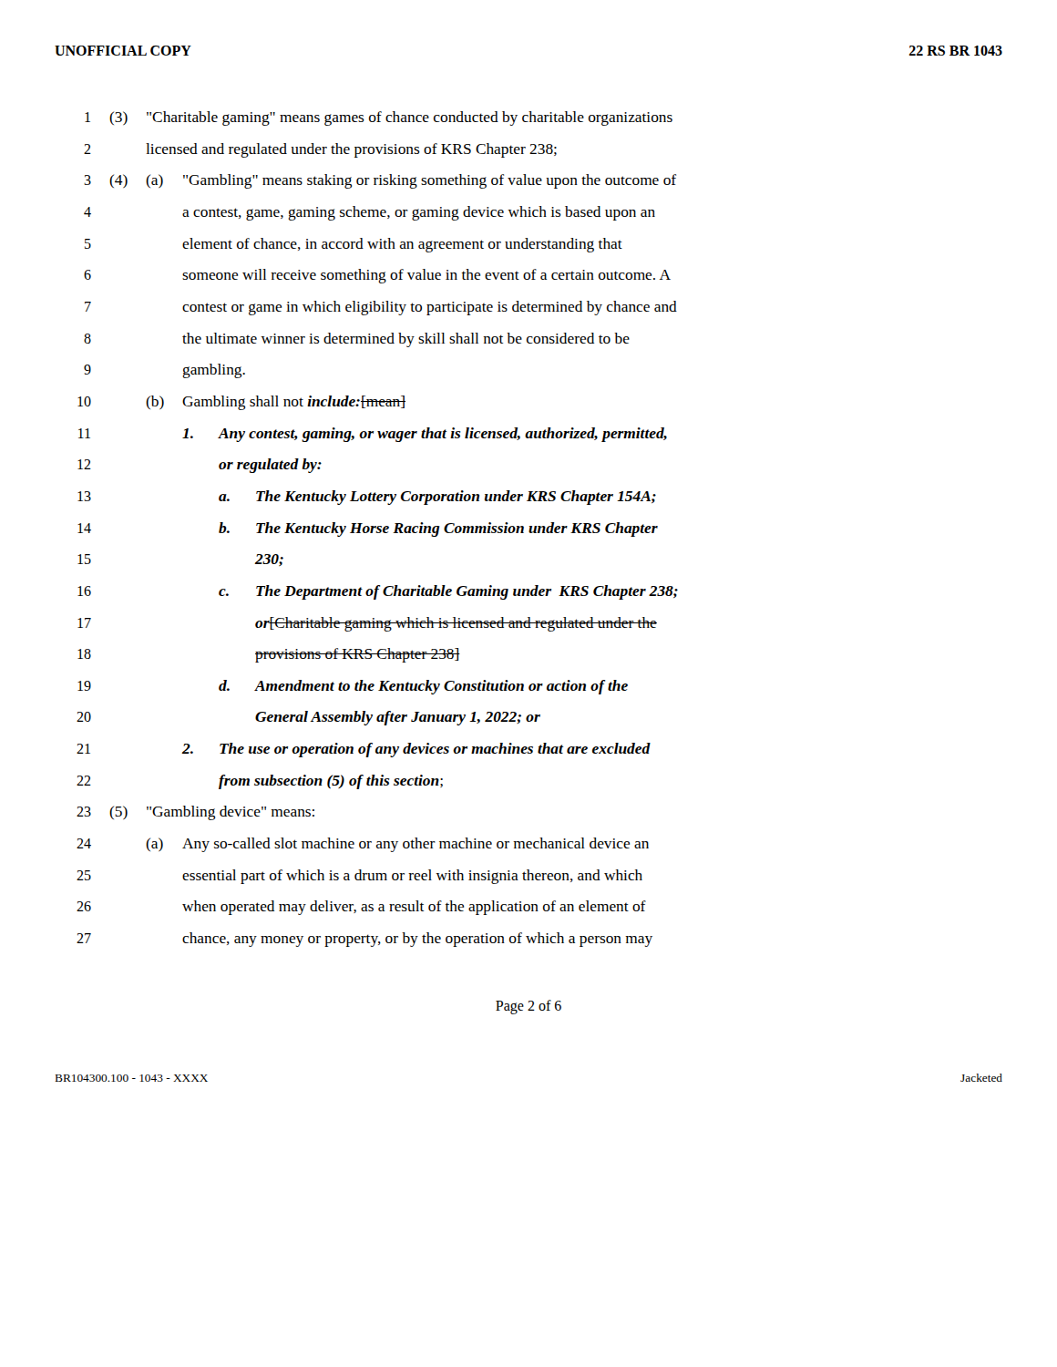UNOFFICIAL COPY 22 RS BR 1043
1
(3)"Charitable gaming" means games of chance conducted by charitable organizations
2
licensed and regulated under the provisions of KRS Chapter 238;
3
(4)(a)"Gambling" means staking or risking something of value upon the outcome of
4
a contest, game, gaming scheme, or gaming device which is based upon an
5
element of chance, in accord with an agreement or understanding that
6
someone will receive something of value in the event of a certain outcome. A
7
contest or game in which eligibility to participate is determined by chance and
8
the ultimate winner is determined by skill shall not be considered to be
9
gambling.
10
(b) Gambling shall not include:[mean]
11
1. Any contest, gaming, or wager that is licensed, authorized, permitted,
12
or regulated by:
13
a. The Kentucky Lottery Corporation under KRS Chapter 154A;
14
b. The Kentucky Horse Racing Commission under KRS Chapter
15
230;
16
c. The Department of Charitable Gaming under KRS Chapter 238;
17
or[Charitable gaming which is licensed and regulated under the
18
provisions of KRS Chapter 238]
19
d. Amendment to the Kentucky Constitution or action of the
20
General Assembly after January 1, 2022; or
21
2. The use or operation of any devices or machines that are excluded
22
from subsection (5) of this section;
23
(5)"Gambling device" means:
24
(a) Any so-called slot machine or any other machine or mechanical device an
25
essential part of which is a drum or reel with insignia thereon, and which
26
when operated may deliver, as a result of the application of an element of
27
chance, any money or property, or by the operation of which a person may
Page 2 of 6
BR104300.100 - 1043 - XXXX Jacketed